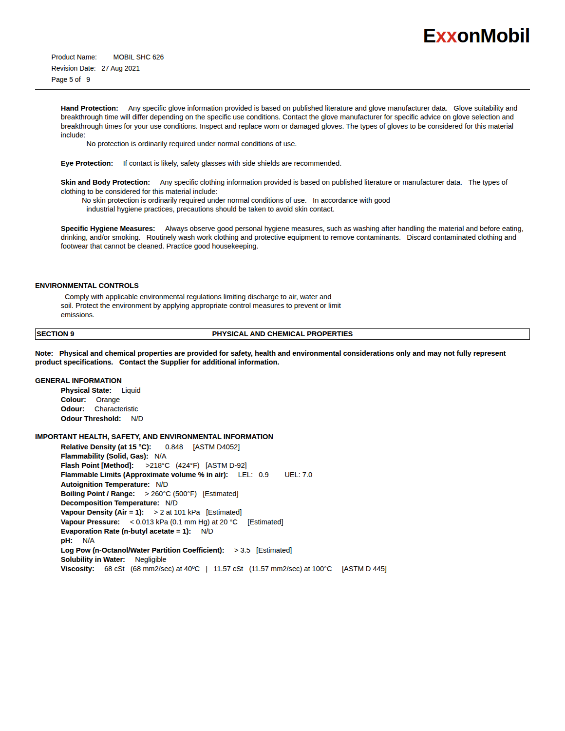Exx onMobil
Product Name: MOBIL SHC 626
Revision Date: 27 Aug 2021
Page 5 of 9
Hand Protection: Any specific glove information provided is based on published literature and glove manufacturer data. Glove suitability and breakthrough time will differ depending on the specific use conditions. Contact the glove manufacturer for specific advice on glove selection and breakthrough times for your use conditions. Inspect and replace worn or damaged gloves. The types of gloves to be considered for this material include:
No protection is ordinarily required under normal conditions of use.
Eye Protection: If contact is likely, safety glasses with side shields are recommended.
Skin and Body Protection: Any specific clothing information provided is based on published literature or manufacturer data. The types of clothing to be considered for this material include:
No skin protection is ordinarily required under normal conditions of use. In accordance with good
industrial hygiene practices, precautions should be taken to avoid skin contact.
Specific Hygiene Measures: Always observe good personal hygiene measures, such as washing after handling the material and before eating, drinking, and/or smoking. Routinely wash work clothing and protective equipment to remove contaminants. Discard contaminated clothing and footwear that cannot be cleaned. Practice good housekeeping.
ENVIRONMENTAL CONTROLS
Comply with applicable environmental regulations limiting discharge to air, water and
soil. Protect the environment by applying appropriate control measures to prevent or limit
emissions.
| SECTION 9 | PHYSICAL AND CHEMICAL PROPERTIES | |
Note: Physical and chemical properties are provided for safety, health and environmental considerations only and may not fully represent product specifications. Contact the Supplier for additional information.
GENERAL INFORMATION
Physical State: Liquid
Colour: Orange
Odour: Characteristic
Odour Threshold: N/D
IMPORTANT HEALTH, SAFETY, AND ENVIRONMENTAL INFORMATION
Relative Density (at 15 °C): 0.848 [ASTM D4052]
Flammability (Solid, Gas): N/A
Flash Point [Method]: >218°C (424°F) [ASTM D-92]
Flammable Limits (Approximate volume % in air): LEL: 0.9 UEL: 7.0
Autoignition Temperature: N/D
Boiling Point / Range: > 260°C (500°F) [Estimated]
Decomposition Temperature: N/D
Vapour Density (Air = 1): > 2 at 101 kPa [Estimated]
Vapour Pressure: < 0.013 kPa (0.1 mm Hg) at 20 °C [Estimated]
Evaporation Rate (n-butyl acetate = 1): N/D
pH: N/A
Log Pow (n-Octanol/Water Partition Coefficient): > 3.5 [Estimated]
Solubility in Water: Negligible
Viscosity: 68 cSt (68 mm2/sec) at 40ºC | 11.57 cSt (11.57 mm2/sec) at 100°C [ASTM D 445]